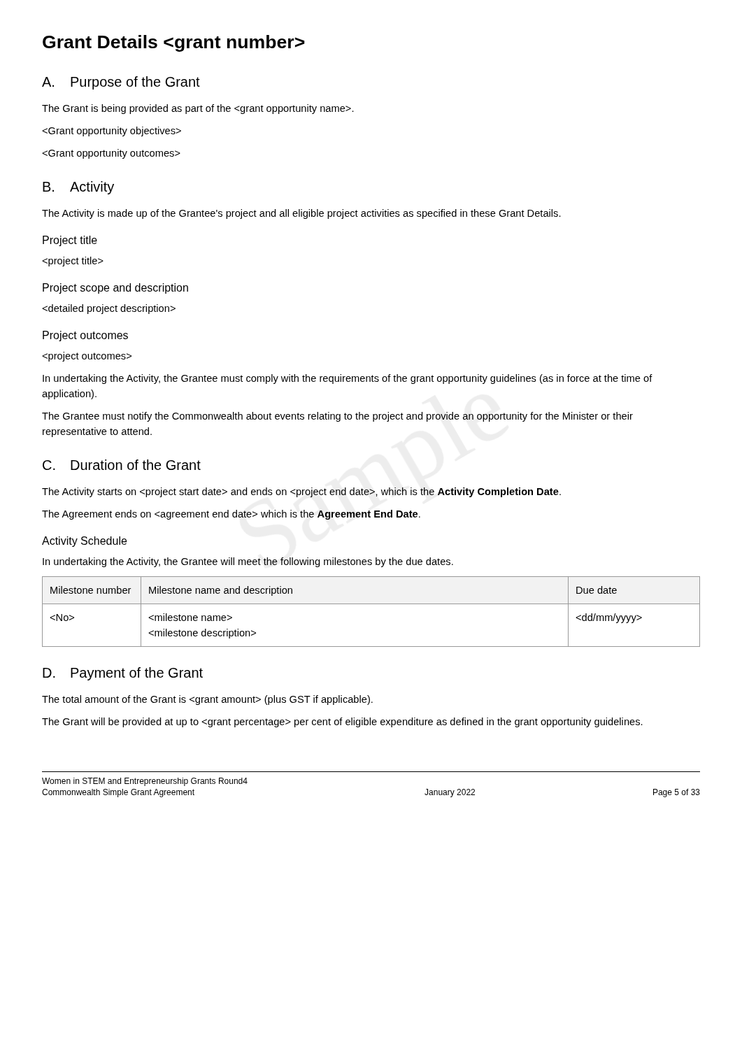Sample
Grant Details <grant number>
A. Purpose of the Grant
The Grant is being provided as part of the <grant opportunity name>.
<Grant opportunity objectives>
<Grant opportunity outcomes>
B. Activity
The Activity is made up of the Grantee's project and all eligible project activities as specified in these Grant Details.
Project title
<project title>
Project scope and description
<detailed project description>
Project outcomes
<project outcomes>
In undertaking the Activity, the Grantee must comply with the requirements of the grant opportunity guidelines (as in force at the time of application).
The Grantee must notify the Commonwealth about events relating to the project and provide an opportunity for the Minister or their representative to attend.
C. Duration of the Grant
The Activity starts on <project start date> and ends on <project end date>, which is the Activity Completion Date.
The Agreement ends on <agreement end date> which is the Agreement End Date.
Activity Schedule
In undertaking the Activity, the Grantee will meet the following milestones by the due dates.
| Milestone number | Milestone name and description | Due date |
| --- | --- | --- |
| <No> | <milestone name> <milestone description> | <dd/mm/yyyy> |
D. Payment of the Grant
The total amount of the Grant is <grant amount> (plus GST if applicable).
The Grant will be provided at up to <grant percentage> per cent of eligible expenditure as defined in the grant opportunity guidelines.
Women in STEM and Entrepreneurship Grants Round4
Commonwealth Simple Grant Agreement
January 2022
Page 5 of 33